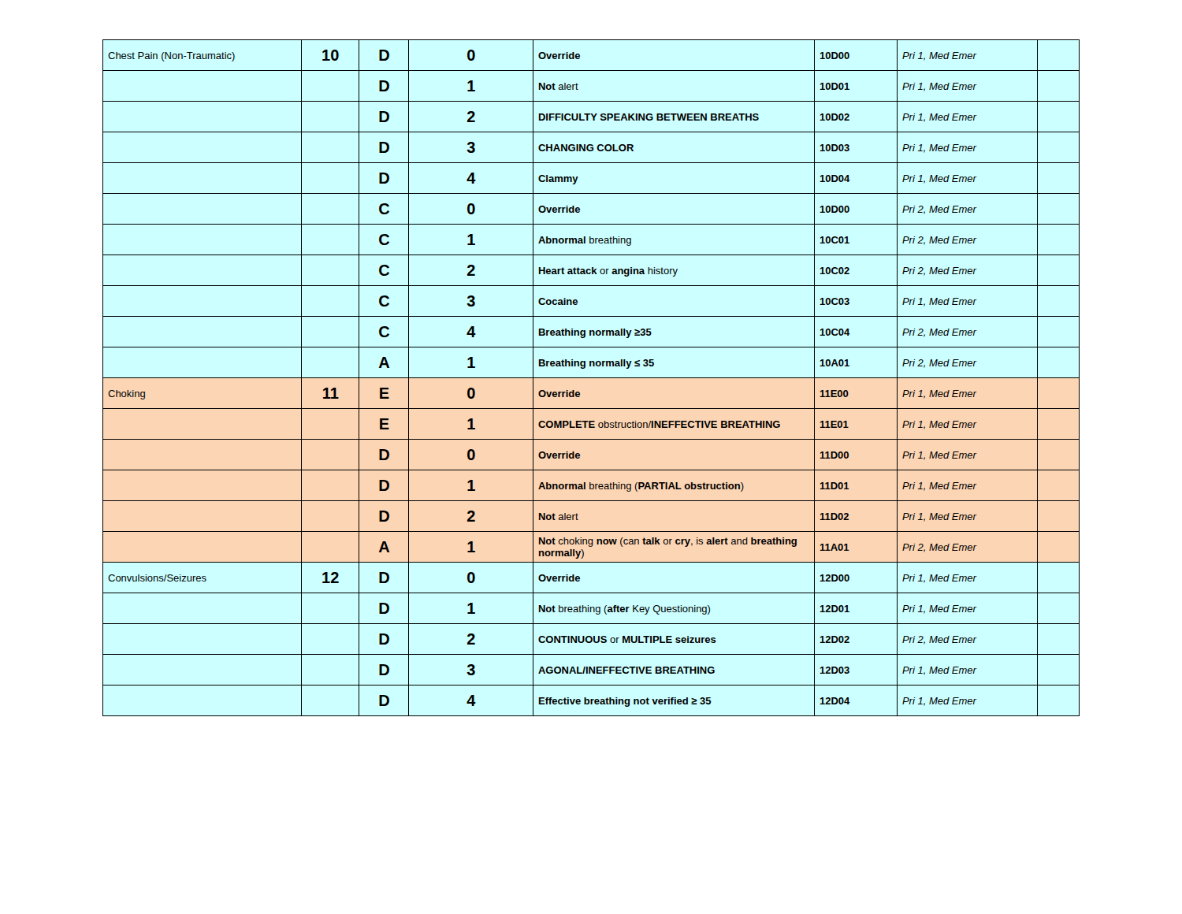| Chest Pain (Non-Traumatic) | 10 | D | 0 | Override | 10D00 | Pri 1, Med Emer | |
| | | D | 1 | Not alert | 10D01 | Pri 1, Med Emer | |
| | | D | 2 | DIFFICULTY SPEAKING BETWEEN BREATHS | 10D02 | Pri 1, Med Emer | |
| | | D | 3 | CHANGING COLOR | 10D03 | Pri 1, Med Emer | |
| | | D | 4 | Clammy | 10D04 | Pri 1, Med Emer | |
| | | C | 0 | Override | 10D00 | Pri 2, Med Emer | |
| | | C | 1 | Abnormal breathing | 10C01 | Pri 2, Med Emer | |
| | | C | 2 | Heart attack or angina history | 10C02 | Pri 2, Med Emer | |
| | | C | 3 | Cocaine | 10C03 | Pri 1, Med Emer | |
| | | C | 4 | Breathing normally ≥35 | 10C04 | Pri 2, Med Emer | |
| | | A | 1 | Breathing normally ≤ 35 | 10A01 | Pri 2, Med Emer | |
| Choking | 11 | E | 0 | Override | 11E00 | Pri 1, Med Emer | |
| | | E | 1 | COMPLETE obstruction/ INEFFECTIVE BREATHING | 11E01 | Pri 1, Med Emer | |
| | | D | 0 | Override | 11D00 | Pri 1, Med Emer | |
| | | D | 1 | Abnormal breathing ( PARTIAL obstruction ) | 11D01 | Pri 1, Med Emer | |
| | | D | 2 | Not alert | 11D02 | Pri 1, Med Emer | |
| | | A | 1 | Not choking now (can talk or cry , is alert and breathing normally ) | 11A01 | Pri 2, Med Emer | |
| Convulsions/Seizures | 12 | D | 0 | Override | 12D00 | Pri 1, Med Emer | |
| | | D | 1 | Not breathing ( after Key Questioning) | 12D01 | Pri 1, Med Emer | |
| | | D | 2 | CONTINUOUS or MULTIPLE seizures | 12D02 | Pri 2, Med Emer | |
| | | D | 3 | AGONAL/INEFFECTIVE BREATHING | 12D03 | Pri 1, Med Emer | |
| | | D | 4 | Effective breathing not verified ≥ 35 | 12D04 | Pri 1, Med Emer | |